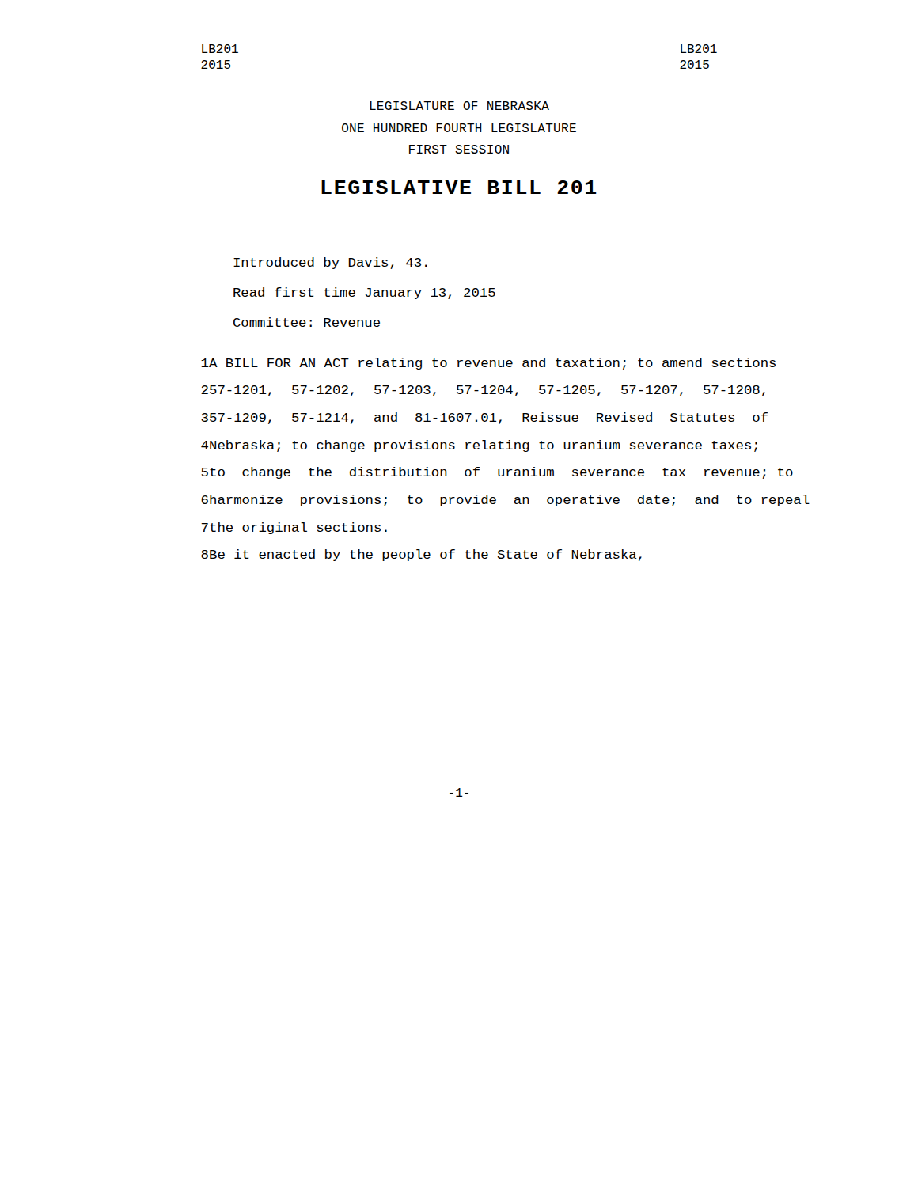LB201
2015
LB201
2015
LEGISLATURE OF NEBRASKA
ONE HUNDRED FOURTH LEGISLATURE
FIRST SESSION
LEGISLATIVE BILL 201
Introduced by Davis, 43.
Read first time January 13, 2015
Committee: Revenue
| 1 | A BILL FOR AN ACT relating to revenue and taxation; to amend sections |
| 2 | 57-1201, 57-1202, 57-1203, 57-1204, 57-1205, 57-1207, 57-1208, |
| 3 | 57-1209, 57-1214, and 81-1607.01, Reissue Revised Statutes of |
| 4 | Nebraska; to change provisions relating to uranium severance taxes; |
| 5 | to change the distribution of uranium severance tax revenue; to |
| 6 | harmonize provisions; to provide an operative date; and to repeal |
| 7 | the original sections. |
| 8 | Be it enacted by the people of the State of Nebraska, |
-1-